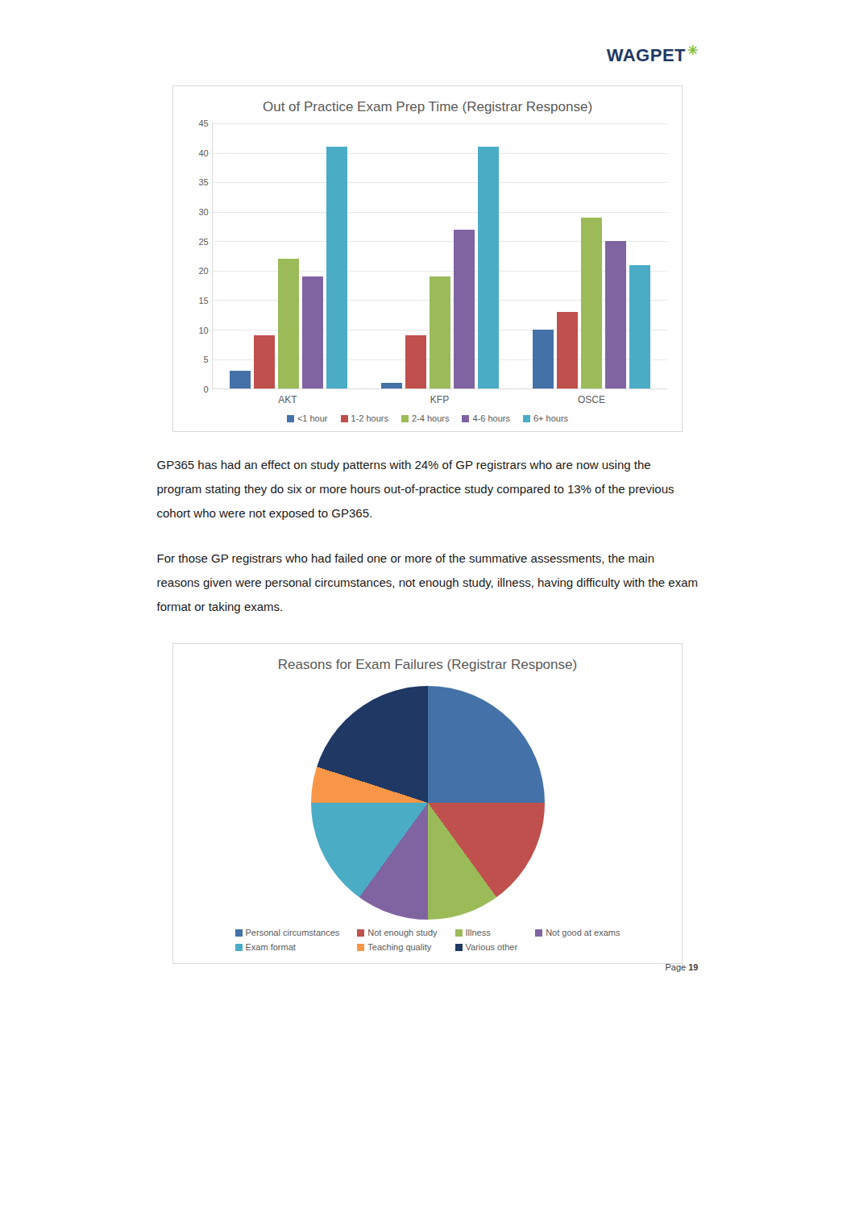WAGPET✳
Out of Practice Exam Prep Time (Registrar Response)
45 40 35 30 25 20 15 10 5 0
AKT KFP OSCE
<1 hour
1-2 hours
2-4 hours
4-6 hours
6+ hours
GP365 has had an effect on study patterns with 24% of GP registrars who are now using the program stating they do six or more hours out-of-practice study compared to 13% of the previous cohort who were not exposed to GP365.
For those GP registrars who had failed one or more of the summative assessments, the main reasons given were personal circumstances, not enough study, illness, having difficulty with the exam format or taking exams.
Reasons for Exam Failures (Registrar Response)
Personal circumstances
Not enough study
Illness
Not good at exams
Exam format
Teaching quality
Various other
Page 19